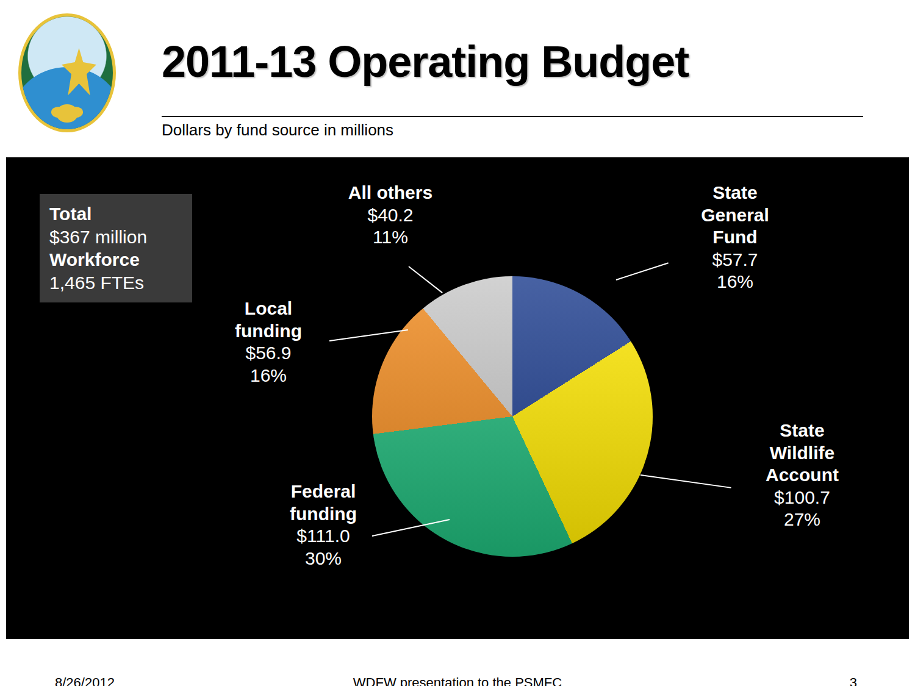2011-13 Operating Budget
Dollars by fund source in millions
Total
$367 million
Workforce
1,465 FTEs
All others
$40.2
11%
State
General
Fund
$57.7
16%
Local
funding
$56.9
16%
State
Wildlife
Account
$100.7
27%
Federal
funding
$111.0
30%
8/26/2012 WDFW presentation to the PSMFC 3